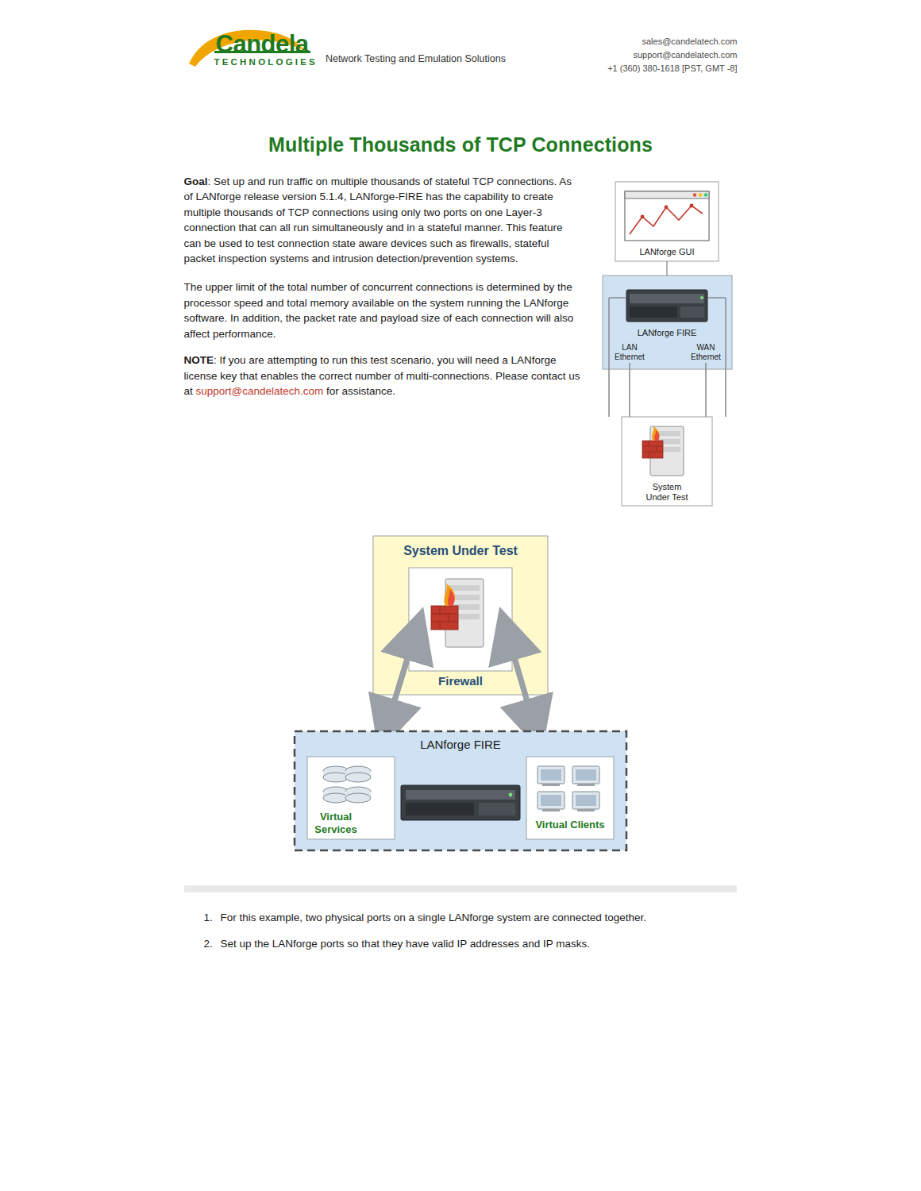Candela
TECHNOLOGIES
Network Testing and Emulation Solutions
sales@candelatech.com
support@candelatech.com
+1 (360) 380-1618 [PST, GMT -8]
Multiple Thousands of TCP Connections
LANforge GUI LANforge FIRE LAN Ethernet WAN Ethernet System Under Test
Goal: Set up and run traffic on multiple thousands of stateful TCP connections. As of LANforge release version 5.1.4, LANforge-FIRE has the capability to create multiple thousands of TCP connections using only two ports on one Layer-3 connection that can all run simultaneously and in a stateful manner. This feature can be used to test connection state aware devices such as firewalls, stateful packet inspection systems and intrusion detection/prevention systems.
The upper limit of the total number of concurrent connections is determined by the processor speed and total memory available on the system running the LANforge software. In addition, the packet rate and payload size of each connection will also affect performance.
NOTE: If you are attempting to run this test scenario, you will need a LANforge license key that enables the correct number of multi-connections. Please contact us at support@candelatech.com for assistance.
System Under Test Firewall LANforge FIRE Virtual Services Virtual Clients
For this example, two physical ports on a single LANforge system are connected together.
Set up the LANforge ports so that they have valid IP addresses and IP masks.